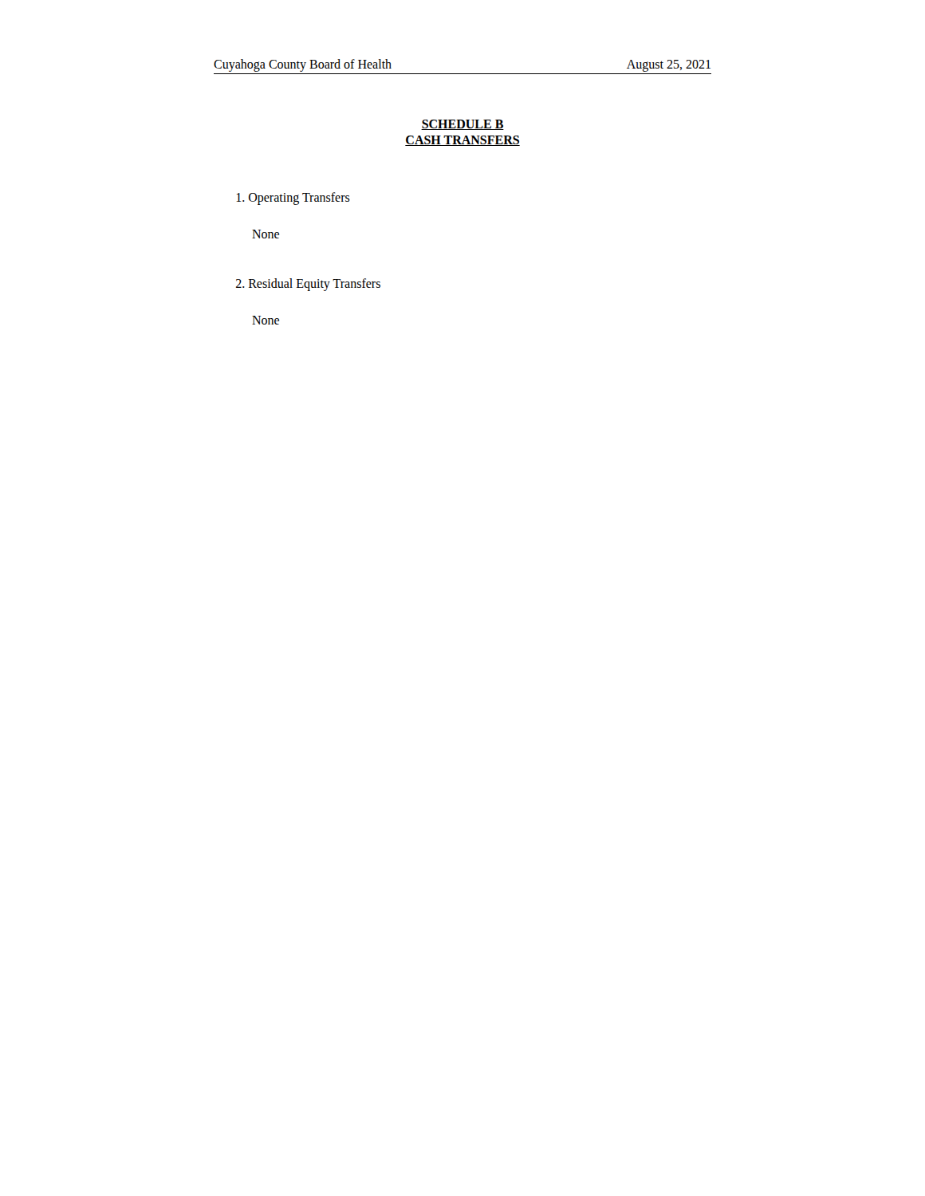Cuyahoga County Board of Health August 25, 2021
SCHEDULE B
CASH TRANSFERS
Operating Transfers None
Residual Equity Transfers None